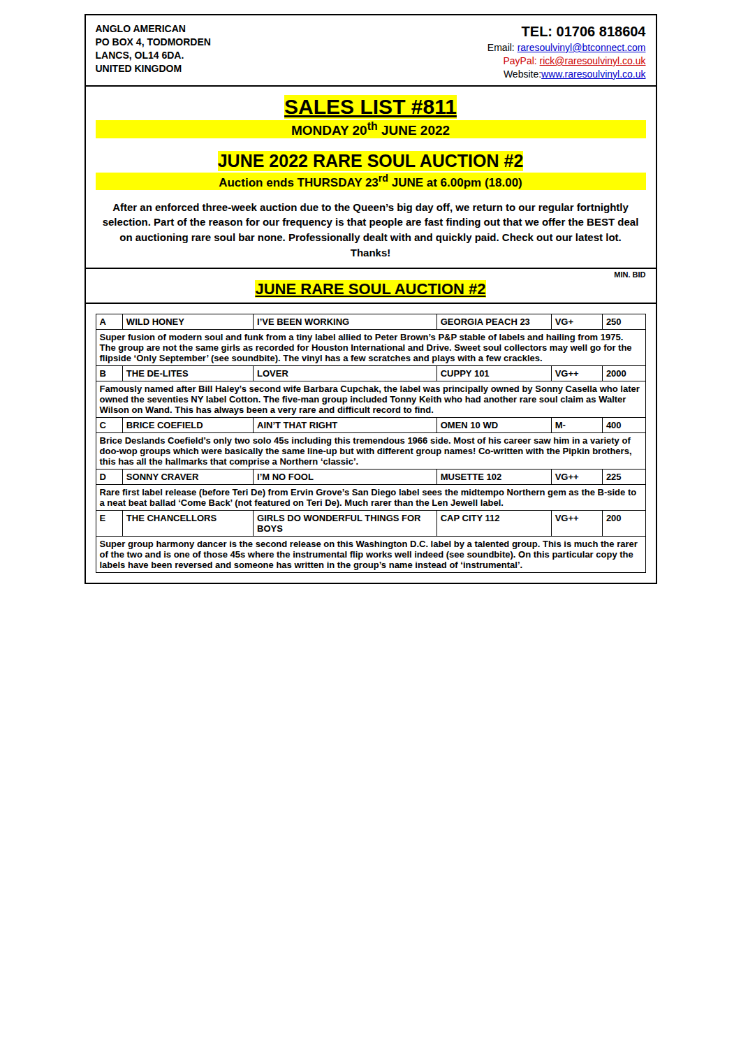ANGLO AMERICAN
PO BOX 4, TODMORDEN
LANCS, OL14 6DA.
UNITED KINGDOM
TEL: 01706 818604
Email: raresoulvinyl@btconnect.com
PayPal: rick@raresoulvinyl.co.uk
Website:www.raresoulvinyl.co.uk
SALES LIST #811
MONDAY 20th JUNE 2022
JUNE 2022 RARE SOUL AUCTION #2
Auction ends THURSDAY 23rd JUNE at 6.00pm (18.00)
After an enforced three-week auction due to the Queen’s big day off, we return to our regular fortnightly selection. Part of the reason for our frequency is that people are fast finding out that we offer the BEST deal on auctioning rare soul bar none. Professionally dealt with and quickly paid. Check out our latest lot. Thanks!
MIN. BID
JUNE RARE SOUL AUCTION #2
| A | WILD HONEY | I’VE BEEN WORKING | GEORGIA PEACH 23 | VG+ | 250 |
| Super fusion of modern soul and funk from a tiny label allied to Peter Brown’s P&P stable of labels and hailing from 1975. The group are not the same girls as recorded for Houston International and Drive. Sweet soul collectors may well go for the flipside ‘Only September’ (see soundbite). The vinyl has a few scratches and plays with a few crackles. |
| B | THE DE-LITES | LOVER | CUPPY 101 | VG++ | 2000 |
| Famously named after Bill Haley’s second wife Barbara Cupchak, the label was principally owned by Sonny Casella who later owned the seventies NY label Cotton. The five-man group included Tonny Keith who had another rare soul claim as Walter Wilson on Wand. This has always been a very rare and difficult record to find. |
| C | BRICE COEFIELD | AIN’T THAT RIGHT | OMEN 10 WD | M- | 400 |
| Brice Deslands Coefield’s only two solo 45s including this tremendous 1966 side. Most of his career saw him in a variety of doo-wop groups which were basically the same line-up but with different group names! Co-written with the Pipkin brothers, this has all the hallmarks that comprise a Northern ‘classic’. |
| D | SONNY CRAVER | I’M NO FOOL | MUSETTE 102 | VG++ | 225 |
| Rare first label release (before Teri De) from Ervin Grove’s San Diego label sees the midtempo Northern gem as the B-side to a neat beat ballad ‘Come Back’ (not featured on Teri De). Much rarer than the Len Jewell label. |
| E | THE CHANCELLORS | GIRLS DO WONDERFUL THINGS FOR BOYS | CAP CITY 112 | VG++ | 200 |
| Super group harmony dancer is the second release on this Washington D.C. label by a talented group. This is much the rarer of the two and is one of those 45s where the instrumental flip works well indeed (see soundbite). On this particular copy the labels have been reversed and someone has written in the group’s name instead of ‘instrumental’. |